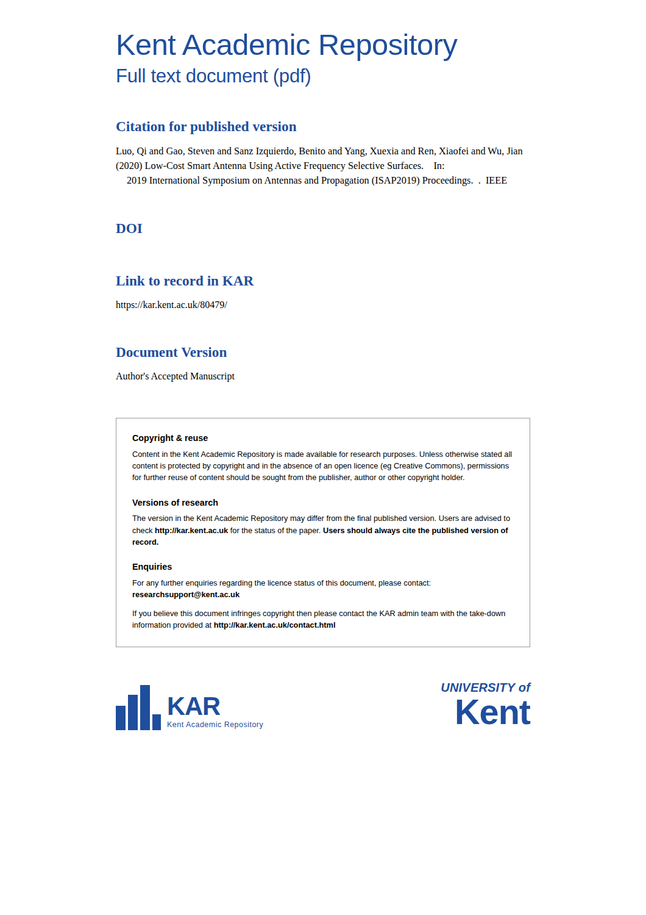Kent Academic Repository
Full text document (pdf)
Citation for published version
Luo, Qi and Gao, Steven and Sanz Izquierdo, Benito and Yang, Xuexia and Ren, Xiaofei and Wu, Jian (2020) Low-Cost Smart Antenna Using Active Frequency Selective Surfaces. In: 2019 International Symposium on Antennas and Propagation (ISAP2019) Proceedings. . IEEE
DOI
Link to record in KAR
https://kar.kent.ac.uk/80479/
Document Version
Author's Accepted Manuscript
Copyright & reuse
Content in the Kent Academic Repository is made available for research purposes. Unless otherwise stated all content is protected by copyright and in the absence of an open licence (eg Creative Commons), permissions for further reuse of content should be sought from the publisher, author or other copyright holder.
Versions of research
The version in the Kent Academic Repository may differ from the final published version. Users are advised to check http://kar.kent.ac.uk for the status of the paper. Users should always cite the published version of record.
Enquiries
For any further enquiries regarding the licence status of this document, please contact: researchsupport@kent.ac.uk
If you believe this document infringes copyright then please contact the KAR admin team with the take-down information provided at http://kar.kent.ac.uk/contact.html
KAR Kent Academic Repository
UNIVERSITY of Kent